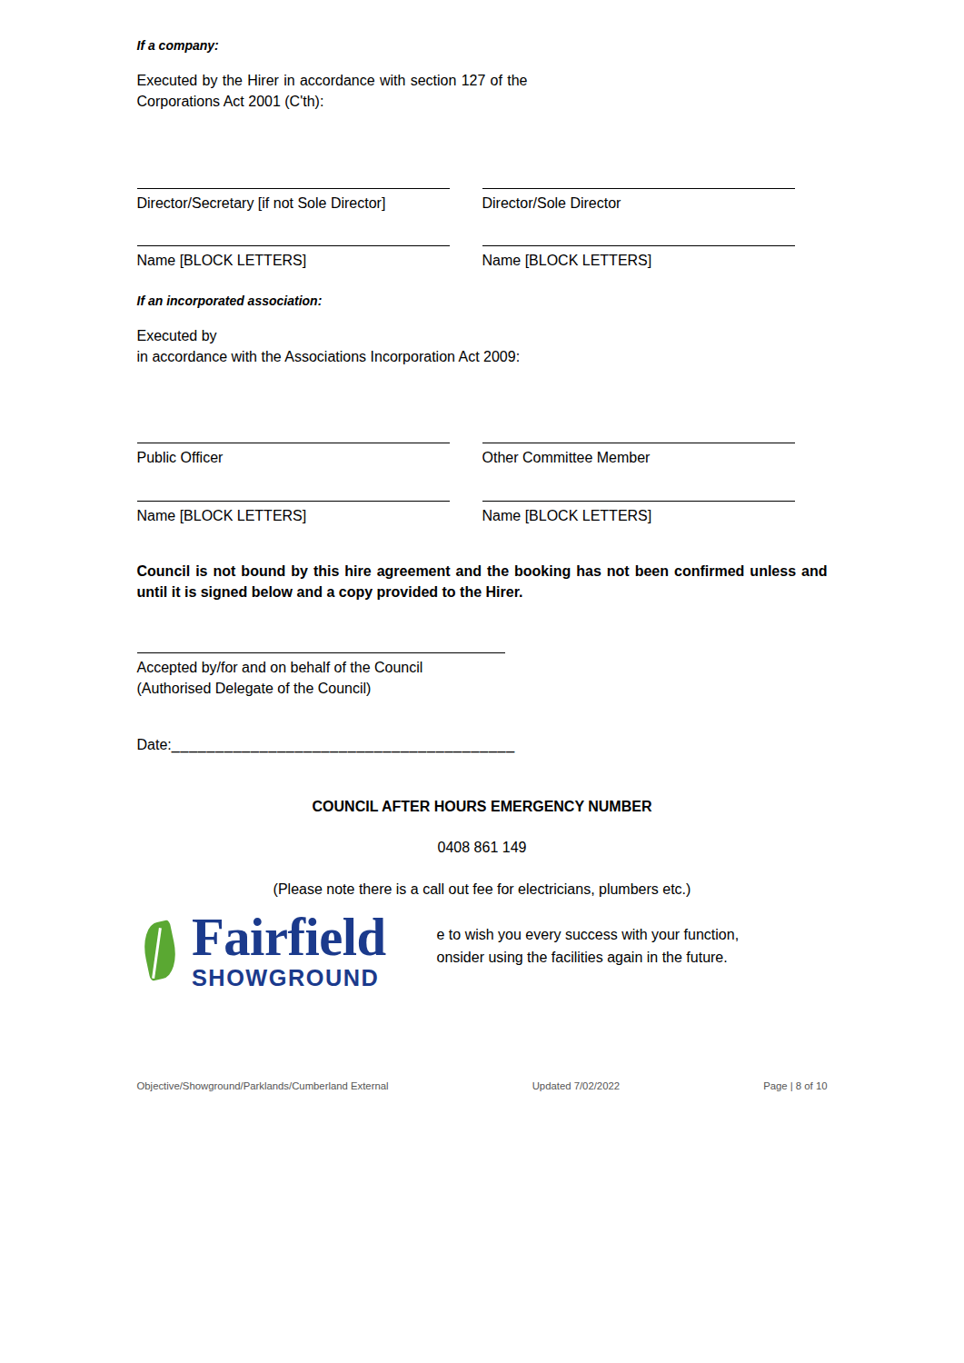If a company:
Executed by the Hirer in accordance with section 127 of the Corporations Act 2001 (C'th):
| Director/Secretary [if not Sole Director] | Director/Sole Director |
| Name [BLOCK LETTERS] | Name [BLOCK LETTERS] |
If an incorporated association:
Executed by
in accordance with the Associations Incorporation Act 2009:
| Public Officer | Other Committee Member |
| Name [BLOCK LETTERS] | Name [BLOCK LETTERS] |
Council is not bound by this hire agreement and the booking has not been confirmed unless and until it is signed below and a copy provided to the Hirer.
Accepted by/for and on behalf of the Council (Authorised Delegate of the Council)
Date:_______________________________________
COUNCIL AFTER HOURS EMERGENCY NUMBER
0408 861 149
(Please note there is a call out fee for electricians, plumbers etc.)
Fairfield
SHOWGROUND
e to wish you every success with your function,
onsider using the facilities again in the future.
Objective/Showground/Parklands/Cumberland External Updated 7/02/2022 Page | 8 of 10